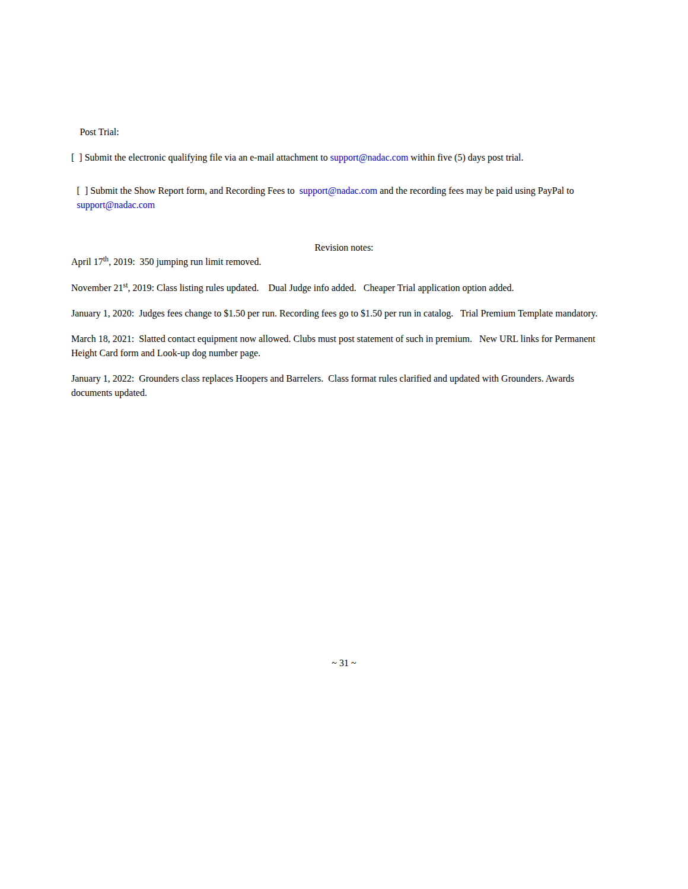Post Trial:
[ ] Submit the electronic qualifying file via an e-mail attachment to support@nadac.com within five (5) days post trial.
[ ] Submit the Show Report form, and Recording Fees to support@nadac.com and the recording fees may be paid using PayPal to support@nadac.com
Revision notes:
April 17th, 2019: 350 jumping run limit removed.
November 21st, 2019: Class listing rules updated. Dual Judge info added. Cheaper Trial application option added.
January 1, 2020: Judges fees change to $1.50 per run. Recording fees go to $1.50 per run in catalog. Trial Premium Template mandatory.
March 18, 2021: Slatted contact equipment now allowed. Clubs must post statement of such in premium. New URL links for Permanent Height Card form and Look-up dog number page.
January 1, 2022: Grounders class replaces Hoopers and Barrelers. Class format rules clarified and updated with Grounders. Awards documents updated.
~ 31 ~